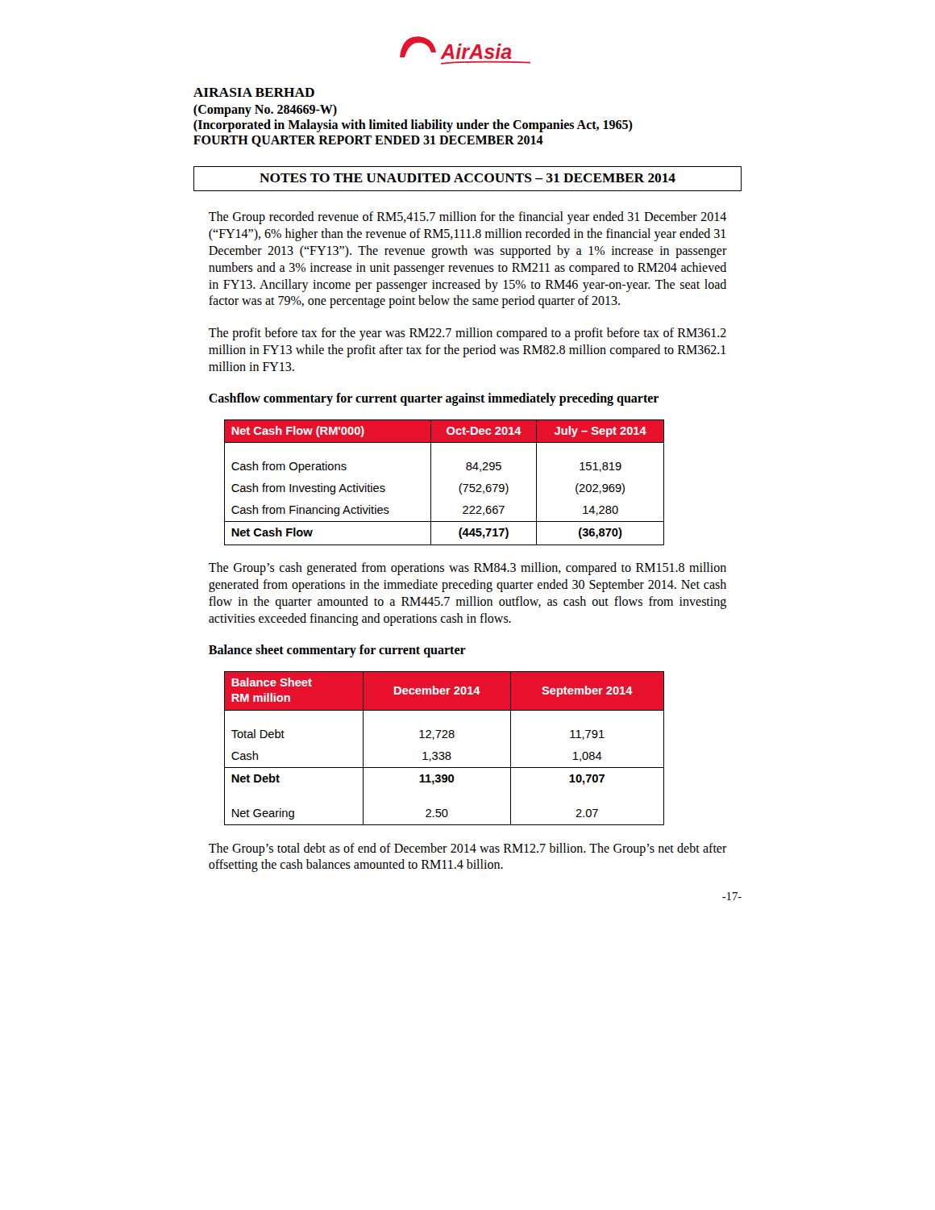AirAsia
AIRASIA BERHAD
(Company No. 284669-W)
(Incorporated in Malaysia with limited liability under the Companies Act, 1965)
FOURTH QUARTER REPORT ENDED 31 DECEMBER 2014
NOTES TO THE UNAUDITED ACCOUNTS – 31 DECEMBER 2014
The Group recorded revenue of RM5,415.7 million for the financial year ended 31 December 2014 (“FY14”), 6% higher than the revenue of RM5,111.8 million recorded in the financial year ended 31 December 2013 (“FY13”). The revenue growth was supported by a 1% increase in passenger numbers and a 3% increase in unit passenger revenues to RM211 as compared to RM204 achieved in FY13. Ancillary income per passenger increased by 15% to RM46 year-on-year. The seat load factor was at 79%, one percentage point below the same period quarter of 2013.
The profit before tax for the year was RM22.7 million compared to a profit before tax of RM361.2 million in FY13 while the profit after tax for the period was RM82.8 million compared to RM362.1 million in FY13.
Cashflow commentary for current quarter against immediately preceding quarter
| Net Cash Flow (RM'000) | Oct-Dec 2014 | July – Sept 2014 |
| Cash from Operations | 84,295 | 151,819 |
| Cash from Investing Activities | (752,679) | (202,969) |
| Cash from Financing Activities | 222,667 | 14,280 |
| Net Cash Flow | (445,717) | (36,870) |
The Group’s cash generated from operations was RM84.3 million, compared to RM151.8 million generated from operations in the immediate preceding quarter ended 30 September 2014. Net cash flow in the quarter amounted to a RM445.7 million outflow, as cash out flows from investing activities exceeded financing and operations cash in flows.
Balance sheet commentary for current quarter
| Balance Sheet RM million | December 2014 | September 2014 |
| Total Debt | 12,728 | 11,791 |
| Cash | 1,338 | 1,084 |
| Net Debt | 11,390 | 10,707 |
| Net Gearing | 2.50 | 2.07 |
The Group’s total debt as of end of December 2014 was RM12.7 billion. The Group’s net debt after offsetting the cash balances amounted to RM11.4 billion.
-17-